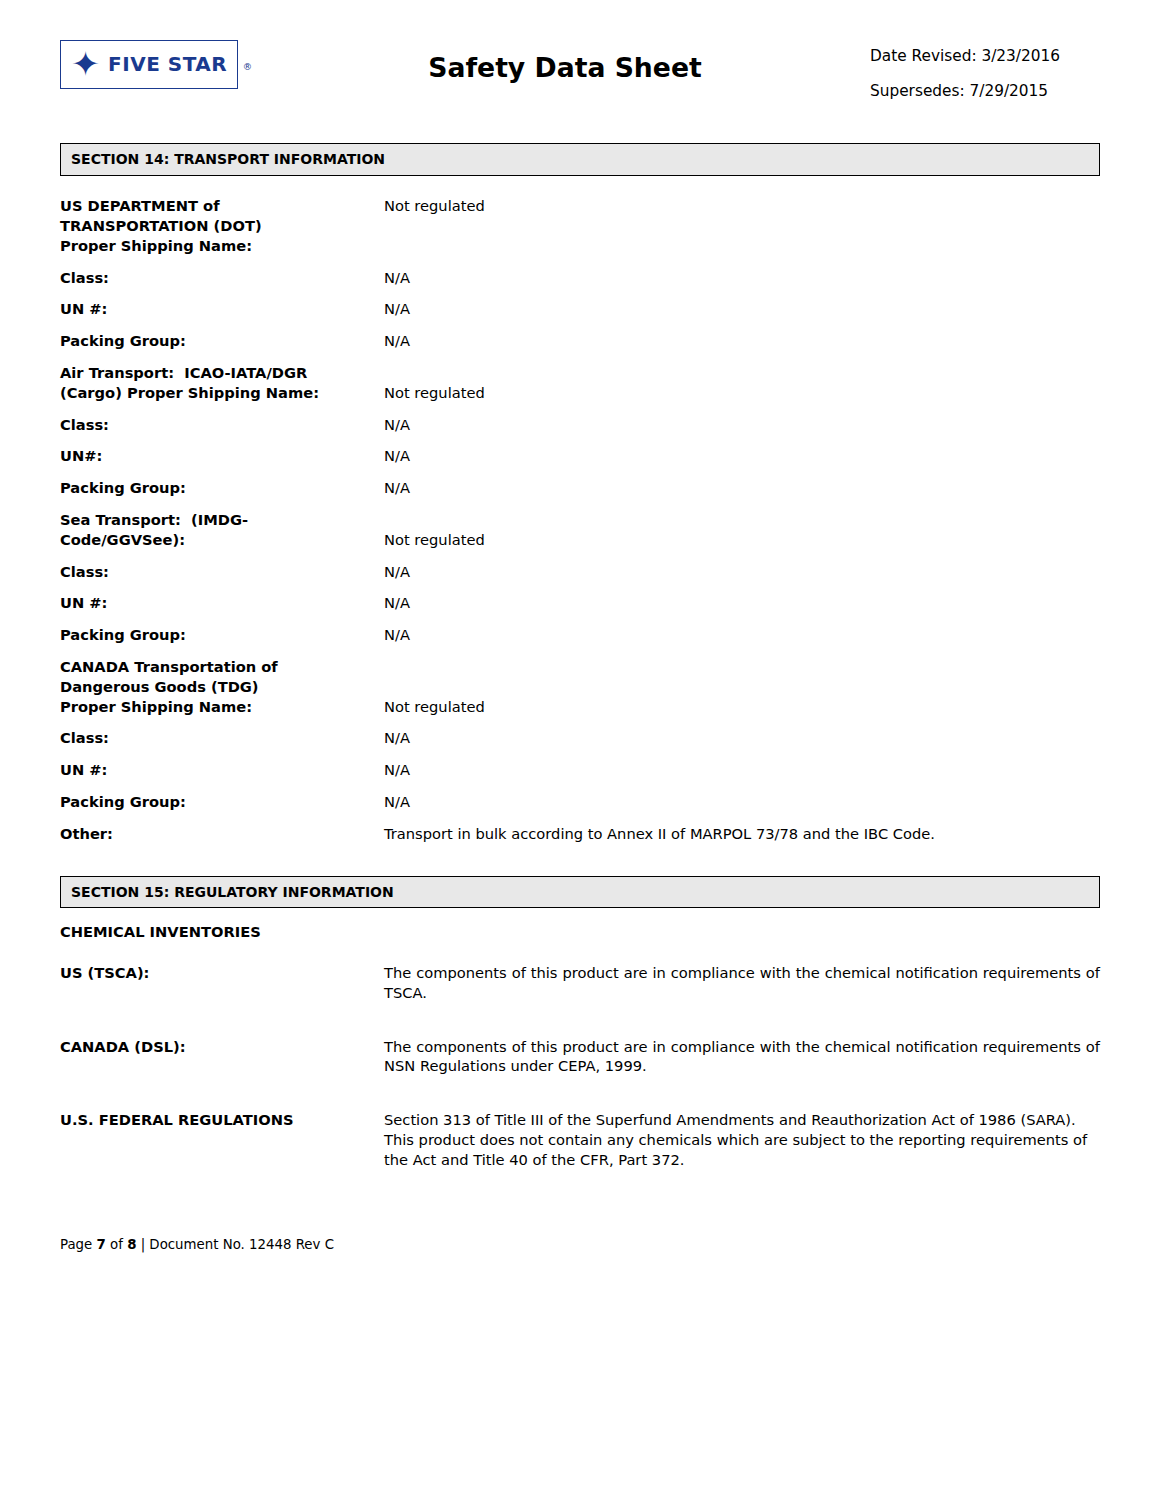✦ FIVE STAR
®
Safety Data Sheet
Date Revised: 3/23/2016
Supersedes: 7/29/2015
SECTION 14: TRANSPORT INFORMATION
| US DEPARTMENT of TRANSPORTATION (DOT) Proper Shipping Name: | Not regulated |
| Class: | N/A |
| UN #: | N/A |
| Packing Group: | N/A |
| Air Transport: ICAO-IATA/DGR (Cargo) Proper Shipping Name: | Not regulated |
| Class: | N/A |
| UN#: | N/A |
| Packing Group: | N/A |
| Sea Transport: (IMDG-Code/GGVSee): | Not regulated |
| Class: | N/A |
| UN #: | N/A |
| Packing Group: | N/A |
| CANADA Transportation of Dangerous Goods (TDG) Proper Shipping Name: | Not regulated |
| Class: | N/A |
| UN #: | N/A |
| Packing Group: | N/A |
| Other: | Transport in bulk according to Annex II of MARPOL 73/78 and the IBC Code. |
SECTION 15: REGULATORY INFORMATION
CHEMICAL INVENTORIES
| US (TSCA): | The components of this product are in compliance with the chemical notification requirements of TSCA. |
| CANADA (DSL): | The components of this product are in compliance with the chemical notification requirements of NSN Regulations under CEPA, 1999. |
| U.S. FEDERAL REGULATIONS | Section 313 of Title III of the Superfund Amendments and Reauthorization Act of 1986 (SARA). This product does not contain any chemicals which are subject to the reporting requirements of the Act and Title 40 of the CFR, Part 372. |
Page 7 of 8 | Document No. 12448 Rev C